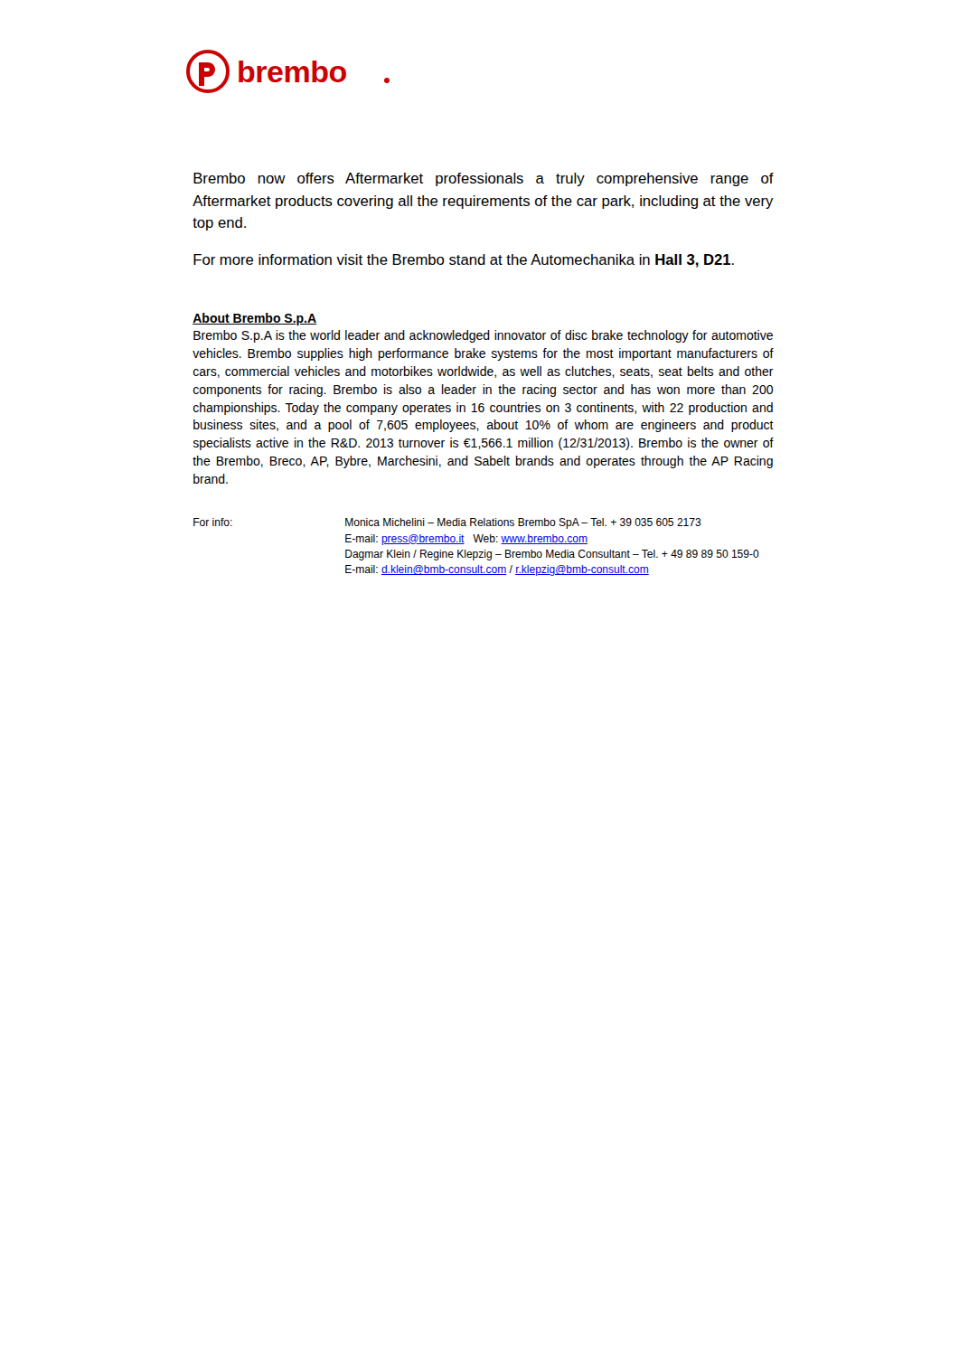brembo
Brembo now offers Aftermarket professionals a truly comprehensive range of Aftermarket products covering all the requirements of the car park, including at the very top end.
For more information visit the Brembo stand at the Automechanika in Hall 3, D21.
About Brembo S.p.A
Brembo S.p.A is the world leader and acknowledged innovator of disc brake technology for automotive vehicles. Brembo supplies high performance brake systems for the most important manufacturers of cars, commercial vehicles and motorbikes worldwide, as well as clutches, seats, seat belts and other components for racing. Brembo is also a leader in the racing sector and has won more than 200 championships. Today the company operates in 16 countries on 3 continents, with 22 production and business sites, and a pool of 7,605 employees, about 10% of whom are engineers and product specialists active in the R&D. 2013 turnover is €1,566.1 million (12/31/2013). Brembo is the owner of the Brembo, Breco, AP, Bybre, Marchesini, and Sabelt brands and operates through the AP Racing brand.
| For info: | Monica Michelini – Media Relations Brembo SpA – Tel. + 39 035 605 2173 E-mail: press@brembo.it Web: www.brembo.com |
| | Dagmar Klein / Regine Klepzig – Brembo Media Consultant – Tel. + 49 89 89 50 159-0 E-mail: d.klein@bmb-consult.com / r.klepzig@bmb-consult.com |